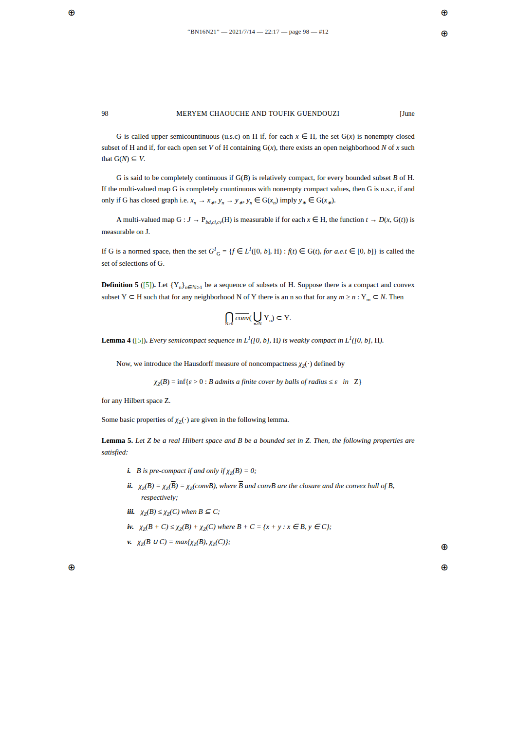⊕ ⊕ ⊕ ⊕ ⊕ ⊕
“BN16N21” — 2021/7/14 — 22:17 — page 98 — #12
98
MERYEM CHAOUCHE AND TOUFIK GUENDOUZI
[June
G is called upper semicountinuous (u.s.c) on H if, for each x ∈ H, the set G(x) is nonempty closed subset of H and if, for each open set V of H containing G(x), there exists an open neighborhood N of x such that G(N) ⊆ V.
G is said to be completely continuous if G(B) is relatively compact, for every bounded subset B of H. If the multi-valued map G is completely countinuous with nonempty compact values, then G is u.s.c, if and only if G has closed graph i.e. xn → x∗, yn → y∗, yn ∈ G(xn) imply y∗ ∈ G(x∗).
A multi-valued map G : J → Pbd,cl,cv(H) is measurable if for each x ∈ H, the function t → D(x, G(t)) is measurable on J.
If G is a normed space, then the set G1G = {f ∈ L1([0, b], H) : f(t) ∈ G(t), for a.e.t ∈ [0, b]} is called the set of selections of G.
Definition 5 ([5]). Let {Yn}n∈ℕ≥1 be a sequence of subsets of H. Suppose there is a compact and convex subset Y ⊂ H such that for any neighborhood N of Y there is an n so that for any m ≥ n : Ym ⊂ N. Then
⋂N>0 conv( ⋃n≥N Yn) ⊂ Y.
Lemma 4 ([5]). Every semicompact sequence in L1([0, b], H) is weakly compact in L1([0, b], H).
Now, we introduce the Hausdorff measure of noncompactness χZ(·) defined by
χZ(B) = inf{ε > 0 : B admits a finite cover by balls of radius ≤ ε in Z}
for any Hilbert space Z.
Some basic properties of χZ(·) are given in the following lemma.
Lemma 5. Let Z be a real Hilbert space and B be a bounded set in Z. Then, the following properties are satisfied:
i. B is pre-compact if and only if χZ(B) = 0;
ii. χZ(B) = χZ(B) = χZ(convB), where B and convB are the closure and the convex hull of B, respectively;
iii. χZ(B) ≤ χZ(C) when B ⊆ C;
iv. χZ(B + C) ≤ χZ(B) + χZ(C) where B + C = {x + y : x ∈ B, y ∈ C};
v. χZ(B ∪ C) = max{χZ(B), χZ(C)};